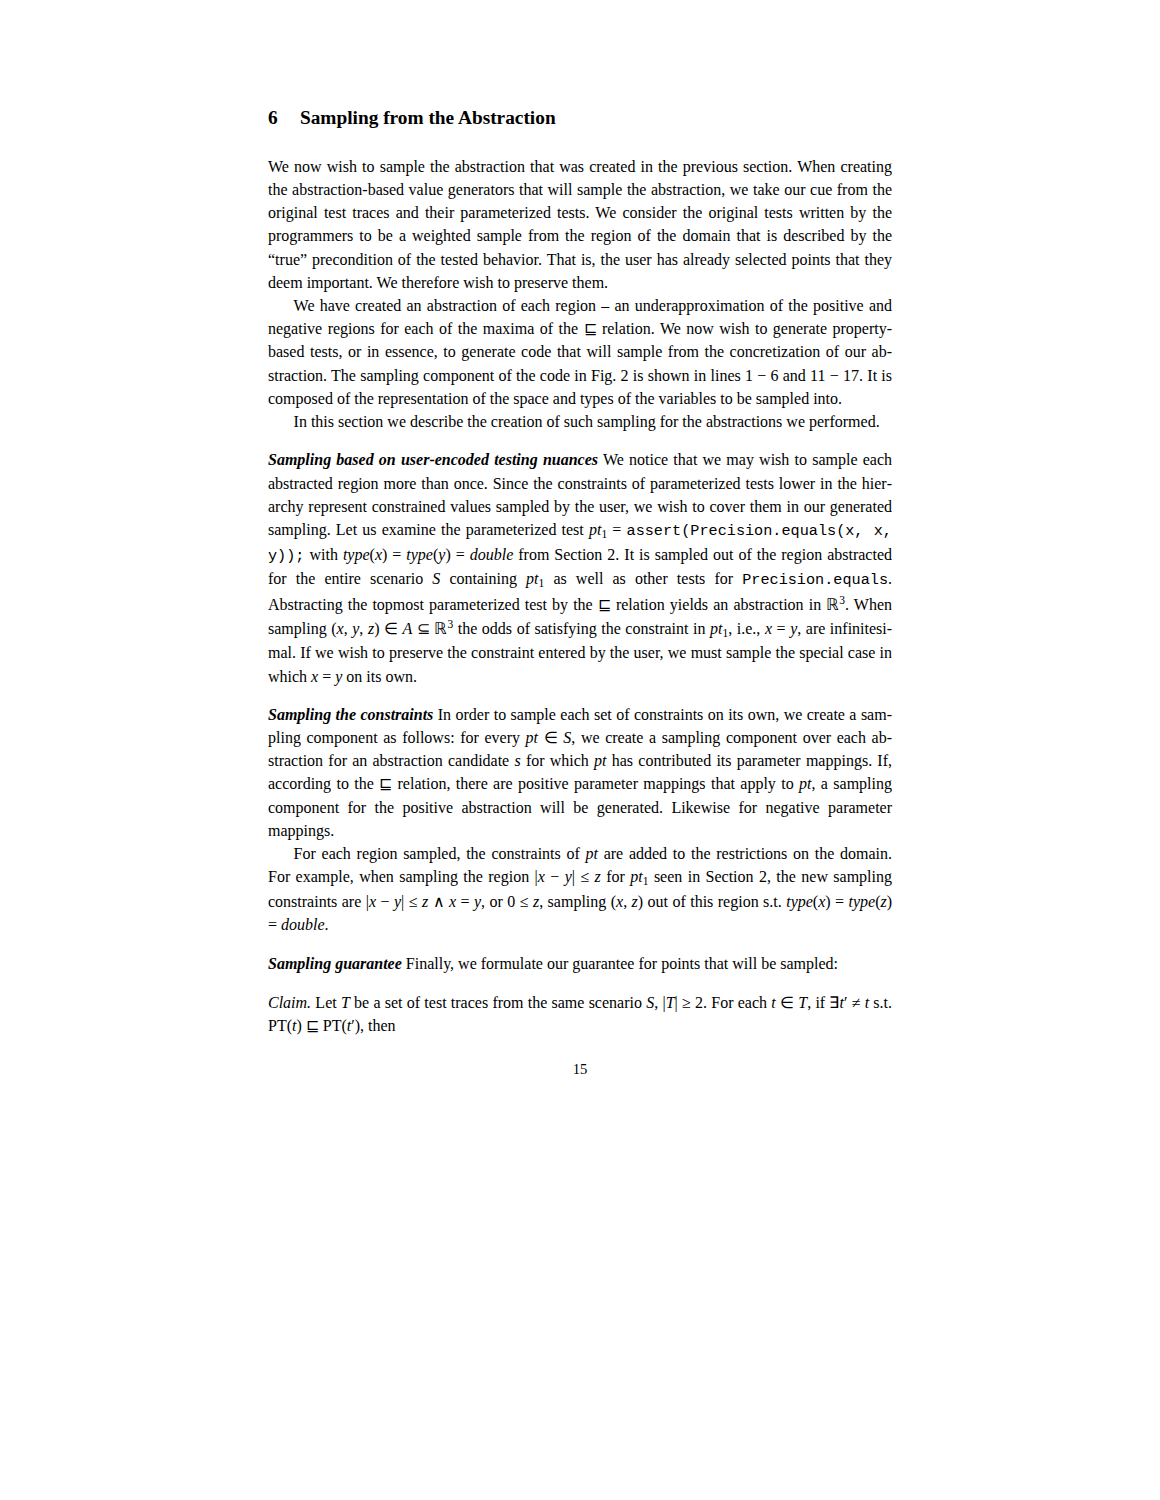6 Sampling from the Abstraction
We now wish to sample the abstraction that was created in the previous section. When creating the abstraction-based value generators that will sample the abstraction, we take our cue from the original test traces and their parameterized tests. We consider the original tests written by the programmers to be a weighted sample from the region of the domain that is described by the “true” precondition of the tested behavior. That is, the user has already selected points that they deem important. We therefore wish to preserve them.
We have created an abstraction of each region – an underapproximation of the positive and negative regions for each of the maxima of the ⊑ relation. We now wish to generate property-based tests, or in essence, to generate code that will sample from the concretization of our abstraction. The sampling component of the code in Fig. 2 is shown in lines 1 − 6 and 11 − 17. It is composed of the representation of the space and types of the variables to be sampled into.
In this section we describe the creation of such sampling for the abstractions we performed.
Sampling based on user-encoded testing nuances We notice that we may wish to sample each abstracted region more than once. Since the constraints of parameterized tests lower in the hierarchy represent constrained values sampled by the user, we wish to cover them in our generated sampling. Let us examine the parameterized test pt 1 = assert(Precision.equals(x, x, y)); with type(x) = type(y) = double from Section 2. It is sampled out of the region abstracted for the entire scenario S containing pt 1 as well as other tests for Precision.equals. Abstracting the topmost parameterized test by the ⊑ relation yields an abstraction in ℝ 3. When sampling (x, y, z) ∈ A ⊆ ℝ 3 the odds of satisfying the constraint in pt 1, i.e., x = y, are infinitesimal. If we wish to preserve the constraint entered by the user, we must sample the special case in which x = y on its own.
Sampling the constraints In order to sample each set of constraints on its own, we create a sampling component as follows: for every pt ∈ S, we create a sampling component over each abstraction for an abstraction candidate s for which pt has contributed its parameter mappings. If, according to the ⊑ relation, there are positive parameter mappings that apply to pt, a sampling component for the positive abstraction will be generated. Likewise for negative parameter mappings.
For each region sampled, the constraints of pt are added to the restrictions on the domain. For example, when sampling the region |x − y| ≤ z for pt 1 seen in Section 2, the new sampling constraints are |x − y| ≤ z ∧ x = y, or 0 ≤ z, sampling (x, z) out of this region s.t. type(x) = type(z) = double.
Sampling guarantee Finally, we formulate our guarantee for points that will be sampled:
Claim. Let T be a set of test traces from the same scenario S, |T| ≥ 2. For each t ∈ T, if ∃t′ ≠ t s.t. PT(t) ⊑ PT(t′), then
15